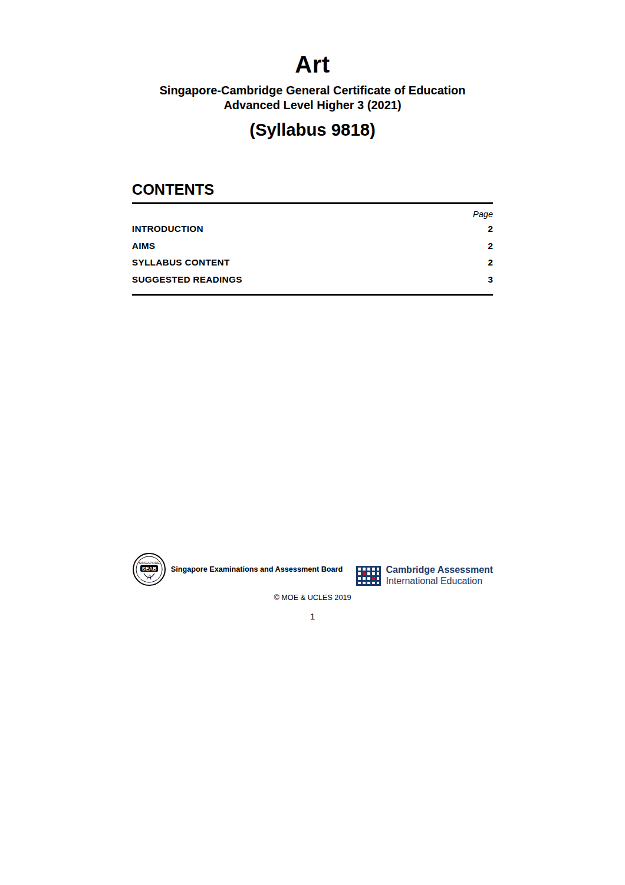Art
Singapore-Cambridge General Certificate of Education
Advanced Level Higher 3 (2021)
(Syllabus 9818)
CONTENTS
Page
| INTRODUCTION | 2 |
| AIMS | 2 |
| SYLLABUS CONTENT | 2 |
| SUGGESTED READINGS | 3 |
SINGAPORE SEAB A Singapore Examinations and Assessment Board
Cambridge Assessment
International Education
© MOE & UCLES 2019
1